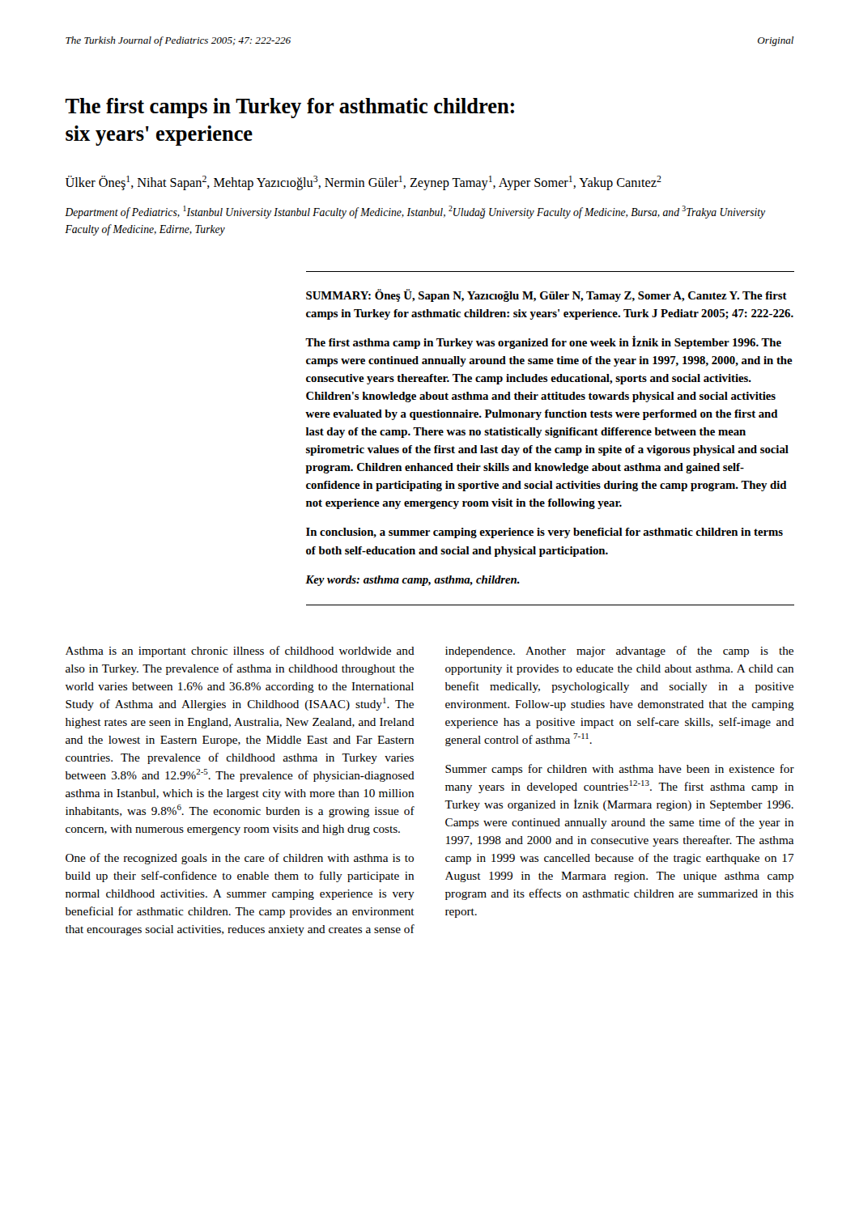The Turkish Journal of Pediatrics 2005; 47: 222-226 Original
The first camps in Turkey for asthmatic children:
six years' experience
Ülker Öneş1, Nihat Sapan2, Mehtap Yazıcıoğlu3, Nermin Güler1, Zeynep Tamay1, Ayper Somer1, Yakup Canıtez2
Department of Pediatrics, 1Istanbul University Istanbul Faculty of Medicine, Istanbul, 2Uludağ University Faculty of Medicine, Bursa, and 3Trakya University Faculty of Medicine, Edirne, Turkey
SUMMARY: Öneş Ü, Sapan N, Yazıcıoğlu M, Güler N, Tamay Z, Somer A, Canıtez Y. The first camps in Turkey for asthmatic children: six years' experience. Turk J Pediatr 2005; 47: 222-226.
The first asthma camp in Turkey was organized for one week in İznik in September 1996. The camps were continued annually around the same time of the year in 1997, 1998, 2000, and in the consecutive years thereafter. The camp includes educational, sports and social activities. Children's knowledge about asthma and their attitudes towards physical and social activities were evaluated by a questionnaire. Pulmonary function tests were performed on the first and last day of the camp. There was no statistically significant difference between the mean spirometric values of the first and last day of the camp in spite of a vigorous physical and social program. Children enhanced their skills and knowledge about asthma and gained self-confidence in participating in sportive and social activities during the camp program. They did not experience any emergency room visit in the following year.
In conclusion, a summer camping experience is very beneficial for asthmatic children in terms of both self-education and social and physical participation.
Key words: asthma camp, asthma, children.
Asthma is an important chronic illness of childhood worldwide and also in Turkey. The prevalence of asthma in childhood throughout the world varies between 1.6% and 36.8% according to the International Study of Asthma and Allergies in Childhood (ISAAC) study1. The highest rates are seen in England, Australia, New Zealand, and Ireland and the lowest in Eastern Europe, the Middle East and Far Eastern countries. The prevalence of childhood asthma in Turkey varies between 3.8% and 12.9%2-5. The prevalence of physician-diagnosed asthma in Istanbul, which is the largest city with more than 10 million inhabitants, was 9.8%6. The economic burden is a growing issue of concern, with numerous emergency room visits and high drug costs.
One of the recognized goals in the care of children with asthma is to build up their self-confidence to enable them to fully participate in normal childhood activities. A summer camping experience is very beneficial for asthmatic children. The camp provides an environment that encourages social activities, reduces anxiety and creates a sense of independence. Another major advantage of the camp is the opportunity it provides to educate the child about asthma. A child can benefit medically, psychologically and socially in a positive environment. Follow-up studies have demonstrated that the camping experience has a positive impact on self-care skills, self-image and general control of asthma 7-11.
Summer camps for children with asthma have been in existence for many years in developed countries12-13. The first asthma camp in Turkey was organized in İznik (Marmara region) in September 1996. Camps were continued annually around the same time of the year in 1997, 1998 and 2000 and in consecutive years thereafter. The asthma camp in 1999 was cancelled because of the tragic earthquake on 17 August 1999 in the Marmara region. The unique asthma camp program and its effects on asthmatic children are summarized in this report.